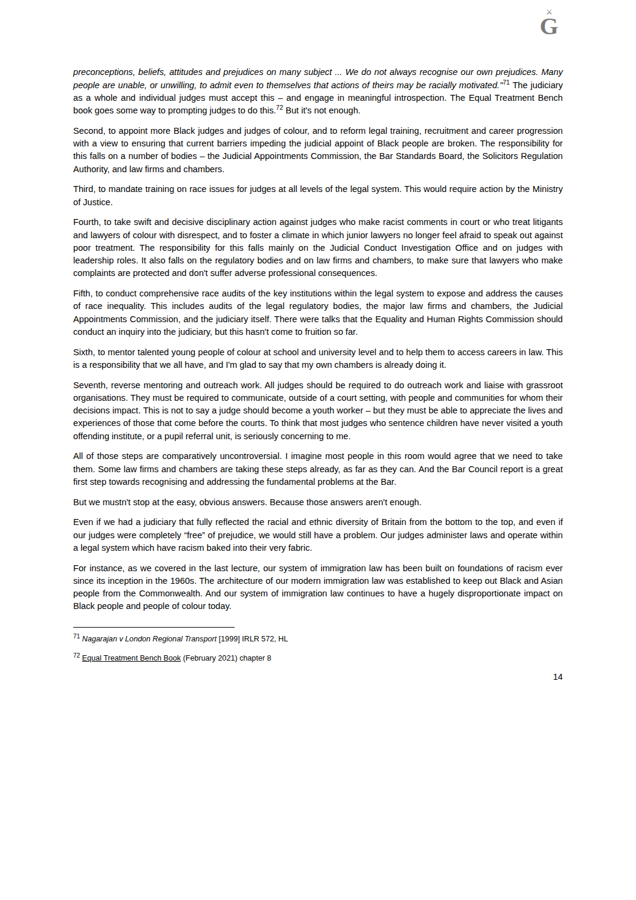⚔
G
preconceptions, beliefs, attitudes and prejudices on many subject ... We do not always recognise our own prejudices. Many people are unable, or unwilling, to admit even to themselves that actions of theirs may be racially motivated."71 The judiciary as a whole and individual judges must accept this – and engage in meaningful introspection. The Equal Treatment Bench book goes some way to prompting judges to do this.72 But it's not enough.
Second, to appoint more Black judges and judges of colour, and to reform legal training, recruitment and career progression with a view to ensuring that current barriers impeding the judicial appoint of Black people are broken. The responsibility for this falls on a number of bodies – the Judicial Appointments Commission, the Bar Standards Board, the Solicitors Regulation Authority, and law firms and chambers.
Third, to mandate training on race issues for judges at all levels of the legal system. This would require action by the Ministry of Justice.
Fourth, to take swift and decisive disciplinary action against judges who make racist comments in court or who treat litigants and lawyers of colour with disrespect, and to foster a climate in which junior lawyers no longer feel afraid to speak out against poor treatment. The responsibility for this falls mainly on the Judicial Conduct Investigation Office and on judges with leadership roles. It also falls on the regulatory bodies and on law firms and chambers, to make sure that lawyers who make complaints are protected and don't suffer adverse professional consequences.
Fifth, to conduct comprehensive race audits of the key institutions within the legal system to expose and address the causes of race inequality. This includes audits of the legal regulatory bodies, the major law firms and chambers, the Judicial Appointments Commission, and the judiciary itself. There were talks that the Equality and Human Rights Commission should conduct an inquiry into the judiciary, but this hasn't come to fruition so far.
Sixth, to mentor talented young people of colour at school and university level and to help them to access careers in law. This is a responsibility that we all have, and I'm glad to say that my own chambers is already doing it.
Seventh, reverse mentoring and outreach work. All judges should be required to do outreach work and liaise with grassroot organisations. They must be required to communicate, outside of a court setting, with people and communities for whom their decisions impact. This is not to say a judge should become a youth worker – but they must be able to appreciate the lives and experiences of those that come before the courts. To think that most judges who sentence children have never visited a youth offending institute, or a pupil referral unit, is seriously concerning to me.
All of those steps are comparatively uncontroversial. I imagine most people in this room would agree that we need to take them. Some law firms and chambers are taking these steps already, as far as they can. And the Bar Council report is a great first step towards recognising and addressing the fundamental problems at the Bar.
But we mustn't stop at the easy, obvious answers. Because those answers aren't enough.
Even if we had a judiciary that fully reflected the racial and ethnic diversity of Britain from the bottom to the top, and even if our judges were completely “free” of prejudice, we would still have a problem. Our judges administer laws and operate within a legal system which have racism baked into their very fabric.
For instance, as we covered in the last lecture, our system of immigration law has been built on foundations of racism ever since its inception in the 1960s. The architecture of our modern immigration law was established to keep out Black and Asian people from the Commonwealth. And our system of immigration law continues to have a hugely disproportionate impact on Black people and people of colour today.
71 Nagarajan v London Regional Transport [1999] IRLR 572, HL
72 Equal Treatment Bench Book (February 2021) chapter 8
14